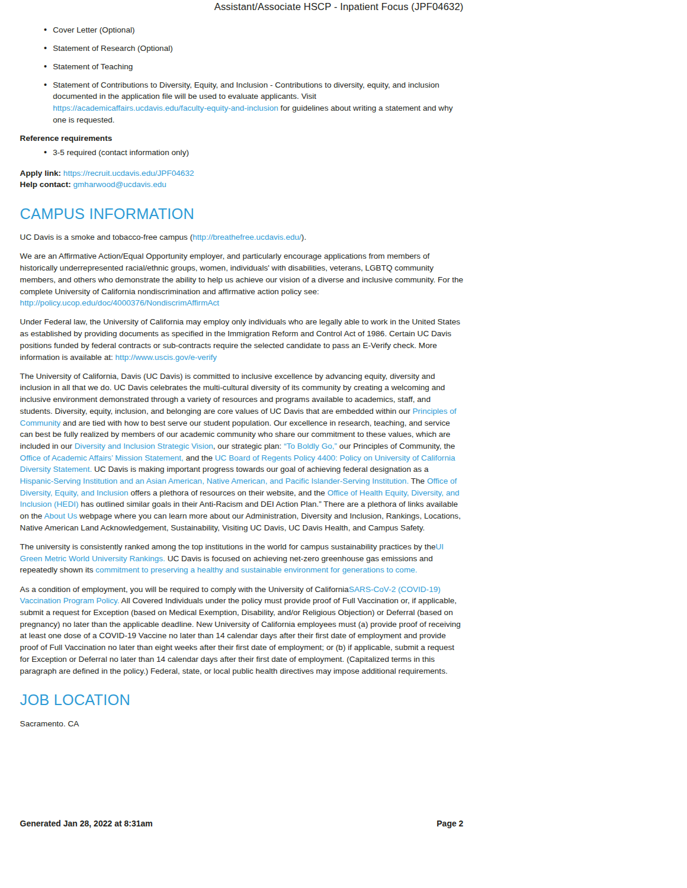Assistant/Associate HSCP - Inpatient Focus (JPF04632)
Cover Letter (Optional)
Statement of Research (Optional)
Statement of Teaching
Statement of Contributions to Diversity, Equity, and Inclusion - Contributions to diversity, equity, and inclusion documented in the application file will be used to evaluate applicants. Visit https://academicaffairs.ucdavis.edu/faculty-equity-and-inclusion for guidelines about writing a statement and why one is requested.
Reference requirements
3-5 required (contact information only)
Apply link: https://recruit.ucdavis.edu/JPF04632
Help contact: gmharwood@ucdavis.edu
CAMPUS INFORMATION
UC Davis is a smoke and tobacco-free campus (http://breathefree.ucdavis.edu/).
We are an Affirmative Action/Equal Opportunity employer, and particularly encourage applications from members of historically underrepresented racial/ethnic groups, women, individuals' with disabilities, veterans, LGBTQ community members, and others who demonstrate the ability to help us achieve our vision of a diverse and inclusive community. For the complete University of California nondiscrimination and affirmative action policy see: http://policy.ucop.edu/doc/4000376/NondiscrimAffirmAct
Under Federal law, the University of California may employ only individuals who are legally able to work in the United States as established by providing documents as specified in the Immigration Reform and Control Act of 1986. Certain UC Davis positions funded by federal contracts or sub-contracts require the selected candidate to pass an E-Verify check. More information is available at: http://www.uscis.gov/e-verify
The University of California, Davis (UC Davis) is committed to inclusive excellence by advancing equity, diversity and inclusion in all that we do. UC Davis celebrates the multi-cultural diversity of its community by creating a welcoming and inclusive environment demonstrated through a variety of resources and programs available to academics, staff, and students. Diversity, equity, inclusion, and belonging are core values of UC Davis that are embedded within our Principles of Community and are tied with how to best serve our student population. Our excellence in research, teaching, and service can best be fully realized by members of our academic community who share our commitment to these values, which are included in our Diversity and Inclusion Strategic Vision, our strategic plan: “To Boldly Go,” our Principles of Community, the Office of Academic Affairs’ Mission Statement, and the UC Board of Regents Policy 4400: Policy on University of California Diversity Statement. UC Davis is making important progress towards our goal of achieving federal designation as a Hispanic-Serving Institution and an Asian American, Native American, and Pacific Islander-Serving Institution. The Office of Diversity, Equity, and Inclusion offers a plethora of resources on their website, and the Office of Health Equity, Diversity, and Inclusion (HEDI) has outlined similar goals in their Anti-Racism and DEI Action Plan.” There are a plethora of links available on the About Us webpage where you can learn more about our Administration, Diversity and Inclusion, Rankings, Locations, Native American Land Acknowledgement, Sustainability, Visiting UC Davis, UC Davis Health, and Campus Safety.
The university is consistently ranked among the top institutions in the world for campus sustainability practices by theUI Green Metric World University Rankings. UC Davis is focused on achieving net-zero greenhouse gas emissions and repeatedly shown its commitment to preserving a healthy and sustainable environment for generations to come.
As a condition of employment, you will be required to comply with the University of CaliforniaSARS-CoV-2 (COVID-19) Vaccination Program Policy. All Covered Individuals under the policy must provide proof of Full Vaccination or, if applicable, submit a request for Exception (based on Medical Exemption, Disability, and/or Religious Objection) or Deferral (based on pregnancy) no later than the applicable deadline. New University of California employees must (a) provide proof of receiving at least one dose of a COVID-19 Vaccine no later than 14 calendar days after their first date of employment and provide proof of Full Vaccination no later than eight weeks after their first date of employment; or (b) if applicable, submit a request for Exception or Deferral no later than 14 calendar days after their first date of employment. (Capitalized terms in this paragraph are defined in the policy.) Federal, state, or local public health directives may impose additional requirements.
JOB LOCATION
Sacramento. CA
Generated Jan 28, 2022 at 8:31am Page 2